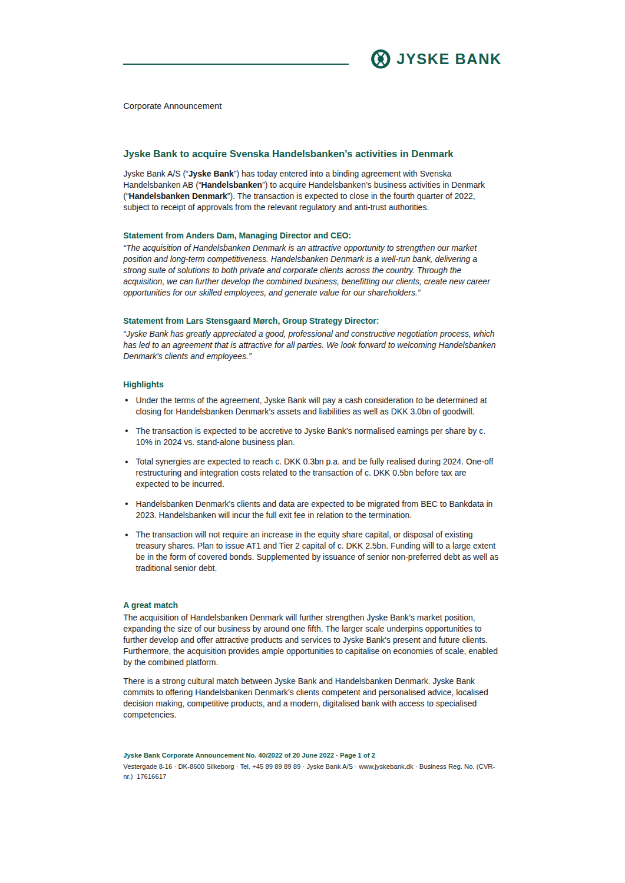JYSKE BANK
Corporate Announcement
Jyske Bank to acquire Svenska Handelsbanken’s activities in Denmark
Jyske Bank A/S (“Jyske Bank”) has today entered into a binding agreement with Svenska Handelsbanken AB (“Handelsbanken”) to acquire Handelsbanken’s business activities in Denmark (“Handelsbanken Denmark”). The transaction is expected to close in the fourth quarter of 2022, subject to receipt of approvals from the relevant regulatory and anti-trust authorities.
Statement from Anders Dam, Managing Director and CEO:
“The acquisition of Handelsbanken Denmark is an attractive opportunity to strengthen our market position and long-term competitiveness. Handelsbanken Denmark is a well-run bank, delivering a strong suite of solutions to both private and corporate clients across the country. Through the acquisition, we can further develop the combined business, benefitting our clients, create new career opportunities for our skilled employees, and generate value for our shareholders.”
Statement from Lars Stensgaard Mørch, Group Strategy Director:
“Jyske Bank has greatly appreciated a good, professional and constructive negotiation process, which has led to an agreement that is attractive for all parties. We look forward to welcoming Handelsbanken Denmark's clients and employees.”
Highlights
Under the terms of the agreement, Jyske Bank will pay a cash consideration to be determined at closing for Handelsbanken Denmark’s assets and liabilities as well as DKK 3.0bn of goodwill.
The transaction is expected to be accretive to Jyske Bank’s normalised earnings per share by c. 10% in 2024 vs. stand-alone business plan.
Total synergies are expected to reach c. DKK 0.3bn p.a. and be fully realised during 2024. One-off restructuring and integration costs related to the transaction of c. DKK 0.5bn before tax are expected to be incurred.
Handelsbanken Denmark's clients and data are expected to be migrated from BEC to Bankdata in 2023. Handelsbanken will incur the full exit fee in relation to the termination.
The transaction will not require an increase in the equity share capital, or disposal of existing treasury shares. Plan to issue AT1 and Tier 2 capital of c. DKK 2.5bn. Funding will to a large extent be in the form of covered bonds. Supplemented by issuance of senior non-preferred debt as well as traditional senior debt.
A great match
The acquisition of Handelsbanken Denmark will further strengthen Jyske Bank’s market position, expanding the size of our business by around one fifth. The larger scale underpins opportunities to further develop and offer attractive products and services to Jyske Bank's present and future clients. Furthermore, the acquisition provides ample opportunities to capitalise on economies of scale, enabled by the combined platform.
There is a strong cultural match between Jyske Bank and Handelsbanken Denmark. Jyske Bank commits to offering Handelsbanken Denmark's clients competent and personalised advice, localised decision making, competitive products, and a modern, digitalised bank with access to specialised competencies.
Jyske Bank Corporate Announcement No. 40/2022 of 20 June 2022 · Page 1 of 2
Vestergade 8-16 · DK-8600 Silkeborg · Tel. +45 89 89 89 89 · Jyske Bank A/S · www.jyskebank.dk · Business Reg. No. (CVR-nr.) 17616617